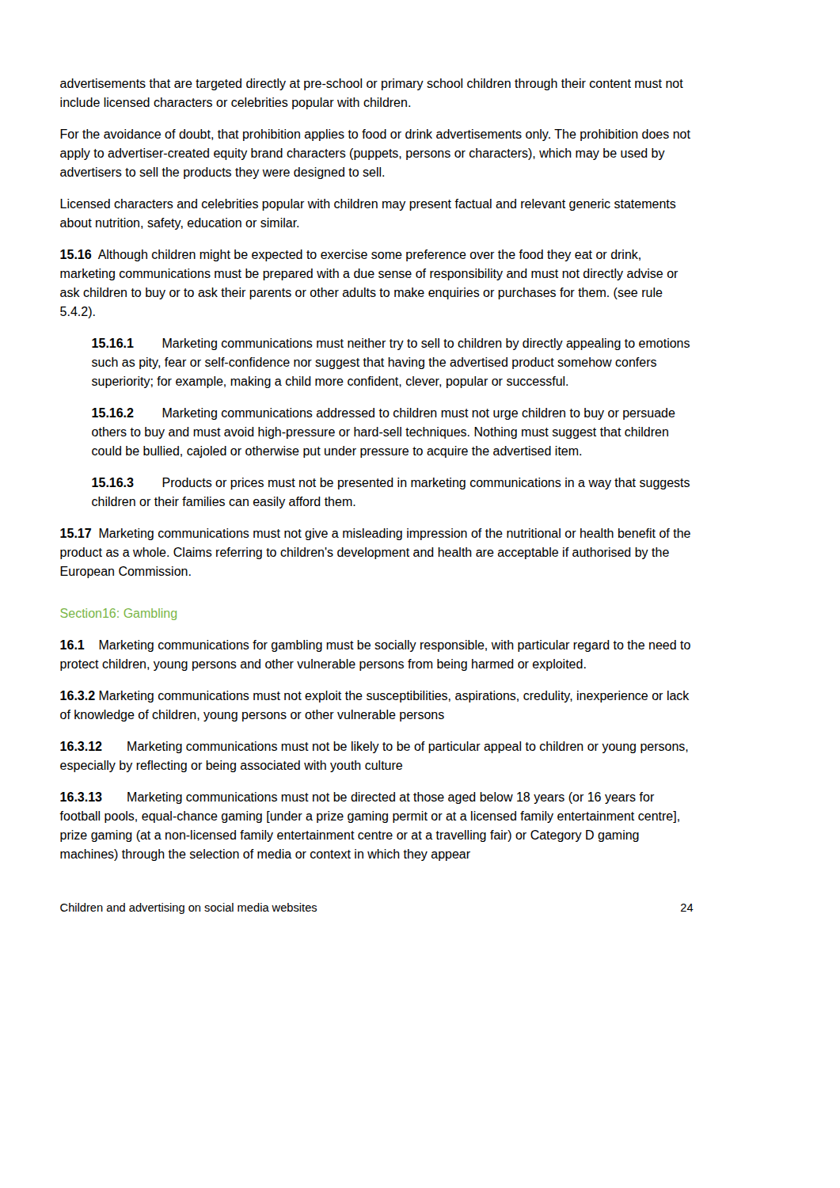advertisements that are targeted directly at pre-school or primary school children through their content must not include licensed characters or celebrities popular with children.
For the avoidance of doubt, that prohibition applies to food or drink advertisements only. The prohibition does not apply to advertiser-created equity brand characters (puppets, persons or characters), which may be used by advertisers to sell the products they were designed to sell.
Licensed characters and celebrities popular with children may present factual and relevant generic statements about nutrition, safety, education or similar.
15.16 Although children might be expected to exercise some preference over the food they eat or drink, marketing communications must be prepared with a due sense of responsibility and must not directly advise or ask children to buy or to ask their parents or other adults to make enquiries or purchases for them. (see rule 5.4.2).
15.16.1 Marketing communications must neither try to sell to children by directly appealing to emotions such as pity, fear or self-confidence nor suggest that having the advertised product somehow confers superiority; for example, making a child more confident, clever, popular or successful.
15.16.2 Marketing communications addressed to children must not urge children to buy or persuade others to buy and must avoid high-pressure or hard-sell techniques. Nothing must suggest that children could be bullied, cajoled or otherwise put under pressure to acquire the advertised item.
15.16.3 Products or prices must not be presented in marketing communications in a way that suggests children or their families can easily afford them.
15.17 Marketing communications must not give a misleading impression of the nutritional or health benefit of the product as a whole. Claims referring to children's development and health are acceptable if authorised by the European Commission.
Section16: Gambling
16.1 Marketing communications for gambling must be socially responsible, with particular regard to the need to protect children, young persons and other vulnerable persons from being harmed or exploited.
16.3.2 Marketing communications must not exploit the susceptibilities, aspirations, credulity, inexperience or lack of knowledge of children, young persons or other vulnerable persons
16.3.12 Marketing communications must not be likely to be of particular appeal to children or young persons, especially by reflecting or being associated with youth culture
16.3.13 Marketing communications must not be directed at those aged below 18 years (or 16 years for football pools, equal-chance gaming [under a prize gaming permit or at a licensed family entertainment centre], prize gaming (at a non-licensed family entertainment centre or at a travelling fair) or Category D gaming machines) through the selection of media or context in which they appear
Children and advertising on social media websites 24